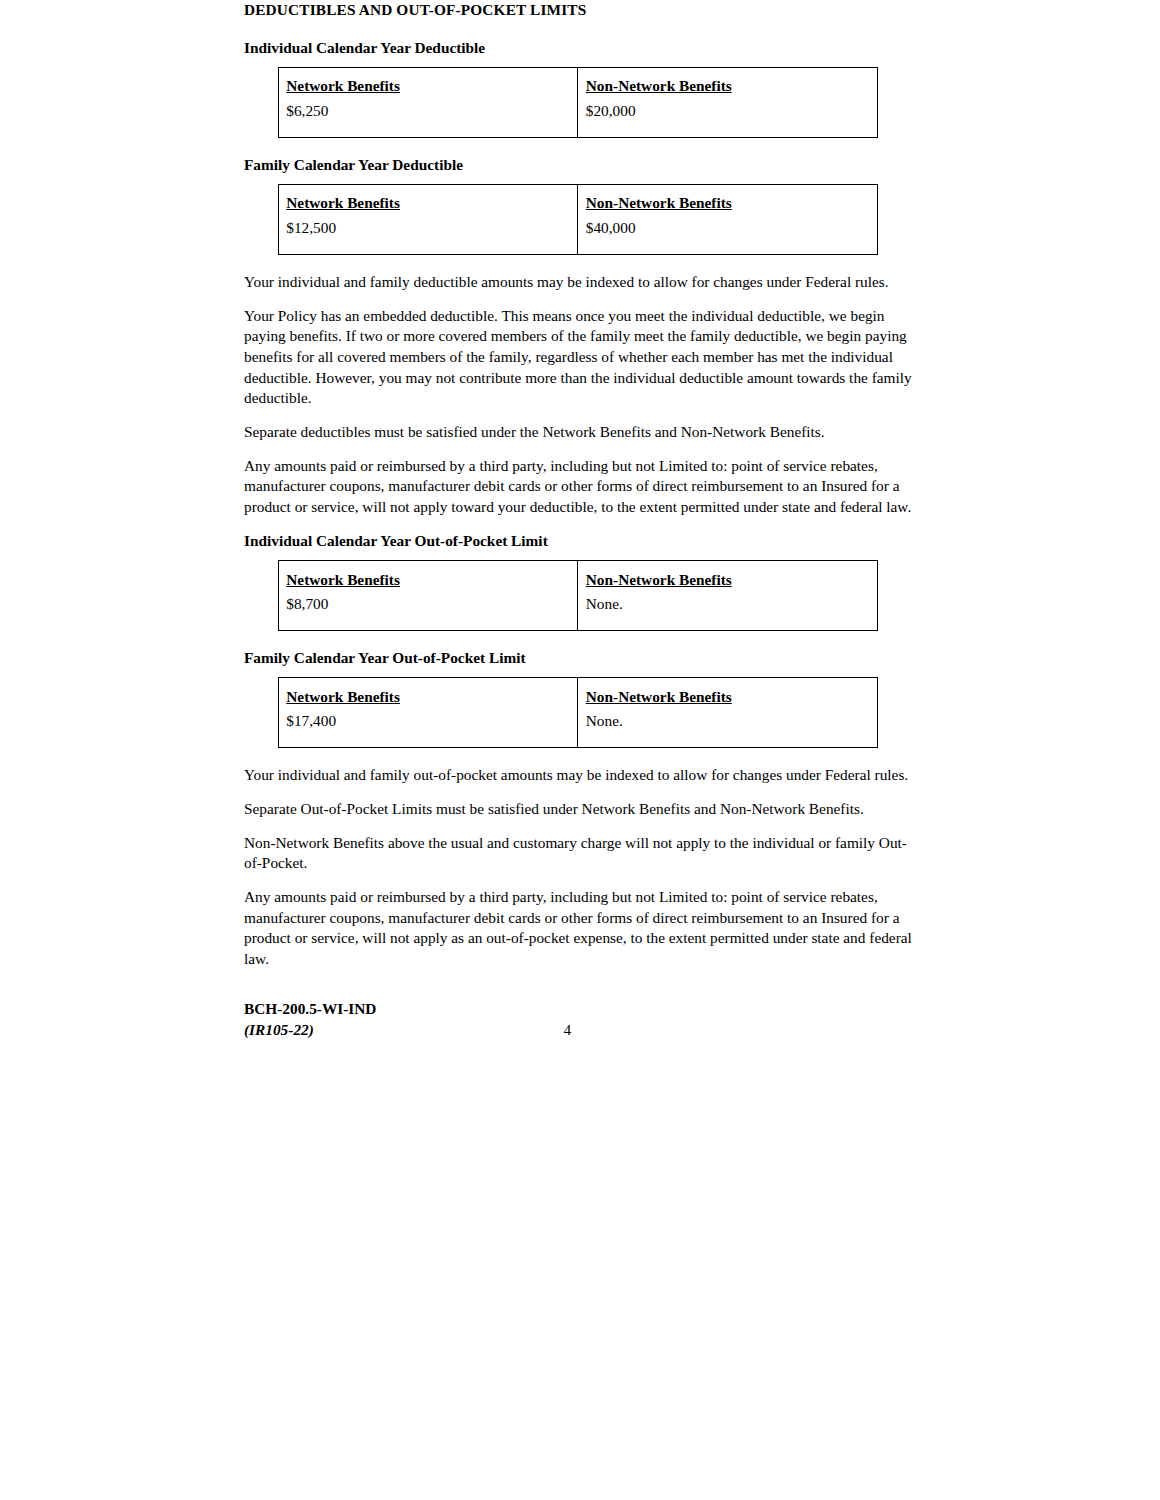DEDUCTIBLES AND OUT-OF-POCKET LIMITS
Individual Calendar Year Deductible
| Network Benefits | Non-Network Benefits |
| $6,250 | $20,000 |
Family Calendar Year Deductible
| Network Benefits | Non-Network Benefits |
| $12,500 | $40,000 |
Your individual and family deductible amounts may be indexed to allow for changes under Federal rules.
Your Policy has an embedded deductible. This means once you meet the individual deductible, we begin paying benefits. If two or more covered members of the family meet the family deductible, we begin paying benefits for all covered members of the family, regardless of whether each member has met the individual deductible. However, you may not contribute more than the individual deductible amount towards the family deductible.
Separate deductibles must be satisfied under the Network Benefits and Non-Network Benefits.
Any amounts paid or reimbursed by a third party, including but not Limited to: point of service rebates, manufacturer coupons, manufacturer debit cards or other forms of direct reimbursement to an Insured for a product or service, will not apply toward your deductible, to the extent permitted under state and federal law.
Individual Calendar Year Out-of-Pocket Limit
| Network Benefits | Non-Network Benefits |
| $8,700 | None. |
Family Calendar Year Out-of-Pocket Limit
| Network Benefits | Non-Network Benefits |
| $17,400 | None. |
Your individual and family out-of-pocket amounts may be indexed to allow for changes under Federal rules.
Separate Out-of-Pocket Limits must be satisfied under Network Benefits and Non-Network Benefits.
Non-Network Benefits above the usual and customary charge will not apply to the individual or family Out-of-Pocket.
Any amounts paid or reimbursed by a third party, including but not Limited to: point of service rebates, manufacturer coupons, manufacturer debit cards or other forms of direct reimbursement to an Insured for a product or service, will not apply as an out-of-pocket expense, to the extent permitted under state and federal law.
BCH-200.5-WI-IND
(IR105-22)4